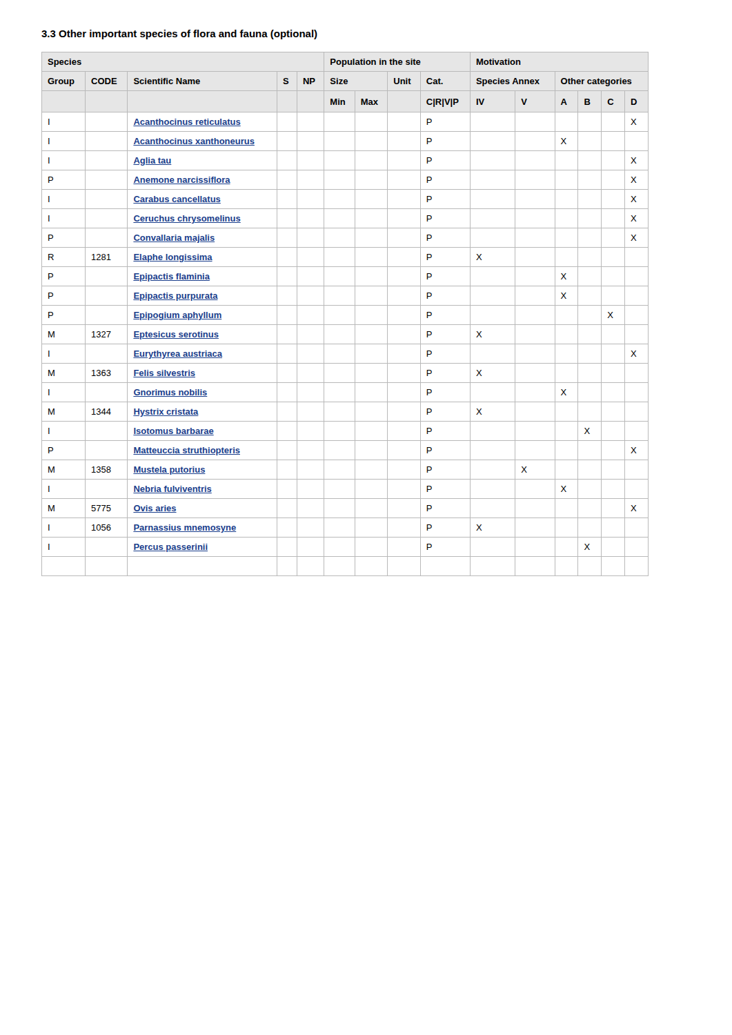3.3 Other important species of flora and fauna (optional)
| Species | Population in the site | Motivation |
| --- | --- | --- |
| Group | CODE | Scientific Name | S | NP | Size | Unit | Cat. | Species Annex | Other categories |
| | | | | | Min | Max | | C/R/V/P | IV | V | A | B | C | D |
| I | | Acanthocinus reticulatus | | | | | | P | | | | | | X |
| I | | Acanthocinus xanthoneurus | | | | | | P | | | X | | | |
| I | | Aglia tau | | | | | | P | | | | | | X |
| P | | Anemone narcissiflora | | | | | | P | | | | | | X |
| I | | Carabus cancellatus | | | | | | P | | | | | | X |
| I | | Ceruchus chrysomelinus | | | | | | P | | | | | | X |
| P | | Convallaria majalis | | | | | | P | | | | | | X |
| R | 1281 | Elaphe longissima | | | | | | P | X | | | | | |
| P | | Epipactis flaminia | | | | | | P | | | X | | | |
| P | | Epipactis purpurata | | | | | | P | | | X | | | |
| P | | Epipogium aphyllum | | | | | | P | | | | | X | |
| M | 1327 | Eptesicus serotinus | | | | | | P | X | | | | | |
| I | | Eurythyrea austriaca | | | | | | P | | | | | | X |
| M | 1363 | Felis silvestris | | | | | | P | X | | | | | |
| I | | Gnorimus nobilis | | | | | | P | | | X | | | |
| M | 1344 | Hystrix cristata | | | | | | P | X | | | | | |
| I | | Isotomus barbarae | | | | | | P | | | | X | | |
| P | | Matteuccia struthiopteris | | | | | | P | | | | | | X |
| M | 1358 | Mustela putorius | | | | | | P | | X | | | | |
| I | | Nebria fulviventris | | | | | | P | | | X | | | |
| M | 5775 | Ovis aries | | | | | | P | | | | | | X |
| I | 1056 | Parnassius mnemosyne | | | | | | P | X | | | | | |
| I | | Percus passerinii | | | | | | P | | | | X | | |